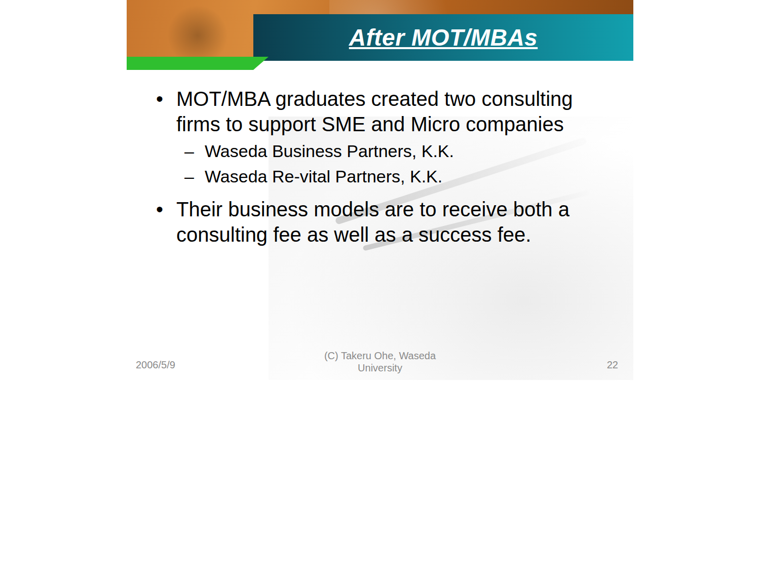After MOT/MBAs
MOT/MBA graduates created two consulting firms to support SME and Micro companies
Waseda Business Partners, K.K.
Waseda Re-vital Partners, K.K.
Their business models are to receive both a consulting fee as well as a success fee.
2006/5/9
(C) Takeru Ohe, Waseda
University
22